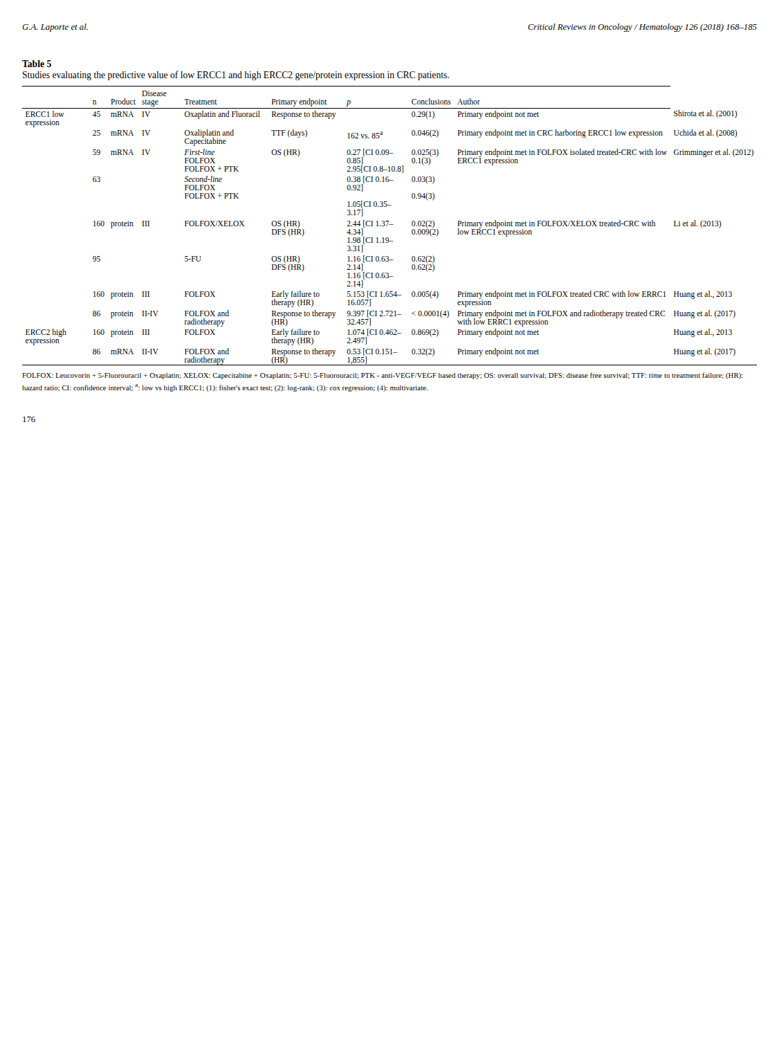G.A. Laporte et al. Critical Reviews in Oncology / Hematology 126 (2018) 168–185
Table 5 Studies evaluating the predictive value of low ERCC1 and high ERCC2 gene/protein expression in CRC patients.
| | n | Product | Disease stage | Treatment | Primary endpoint | p | Conclusions | Author |
| --- | --- | --- | --- | --- | --- | --- | --- | --- |
| ERCC1 low expression | 45 | mRNA | IV | Oxaplatin and Fluoracil | Response to therapy | | 0.29(1) | Primary endpoint not met | Shirota et al. (2001) |
| | 25 | mRNA | IV | Oxaliplatin and Capecitabine | TTF (days) | 162 vs. 85 a | 0.046(2) | Primary endpoint met in CRC harboring ERCC1 low expression | Uchida et al. (2008) |
| | 59 | mRNA | IV | First-line FOLFOX FOLFOX + PTK | OS (HR) | 0.27 [CI 0.09–0.85] 2.95[CI 0.8–10.8] | 0.025(3) 0.1(3) | Primary endpoint met in FOLFOX isolated treated-CRC with low ERCC1 expression | Grimminger et al. (2012) |
| | 63 | | | Second-line FOLFOX FOLFOX + PTK | | 0.38 [CI 0.16–0.92] 1.05[CI 0.35–3.17] | 0.03(3) 0.94(3) | | |
| | 160 | protein | III | FOLFOX/XELOX | OS (HR) DFS (HR) | 2.44 [CI 1.37–4.34] 1.98 [CI 1.19–3.31] | 0.02(2) 0.009(2) | Primary endpoint met in FOLFOX/XELOX treated-CRC with low ERCC1 expression | Li et al. (2013) |
| | 95 | | | 5-FU | OS (HR) DFS (HR) | 1.16 [CI 0.63–2.14] 1.16 [CI 0.63–2.14] | 0.62(2) 0.62(2) | | |
| | 160 | protein | III | FOLFOX | Early failure to therapy (HR) | 5.153 [CI 1.654–16.057] | 0.005(4) | Primary endpoint met in FOLFOX treated CRC with low ERRC1 expression | Huang et al., 2013 |
| | 86 | protein | II-IV | FOLFOX and radiotherapy | Response to therapy (HR) | 9.397 [CI 2.721–32.457] | < 0.0001(4) | Primary endpoint met in FOLFOX and radiotherapy treated CRC with low ERRC1 expression | Huang et al. (2017) |
| ERCC2 high expression | 160 | protein | III | FOLFOX | Early failure to therapy (HR) | 1.074 [CI 0.462–2.497] | 0.869(2) | Primary endpoint not met | Huang et al., 2013 |
| | 86 | mRNA | II-IV | FOLFOX and radiotherapy | Response to therapy (HR) | 0.53 [CI 0.151–1,855] | 0.32(2) | Primary endpoint not met | Huang et al. (2017) |
FOLFOX: Leucovorin + 5-Fluorouracil + Oxaplatin; XELOX: Capecitabine + Oxaplatin; 5-FU: 5-Fluorouracil; PTK - anti-VEGF/VEGF based therapy; OS: overall survival; DFS: disease free survival; TTF: time to treatment failure; (HR): hazard ratio; CI: confidence interval; a: low vs high ERCC1; (1): fisher's exact test; (2): log-rank; (3): cox regression; (4): multivariate.
176